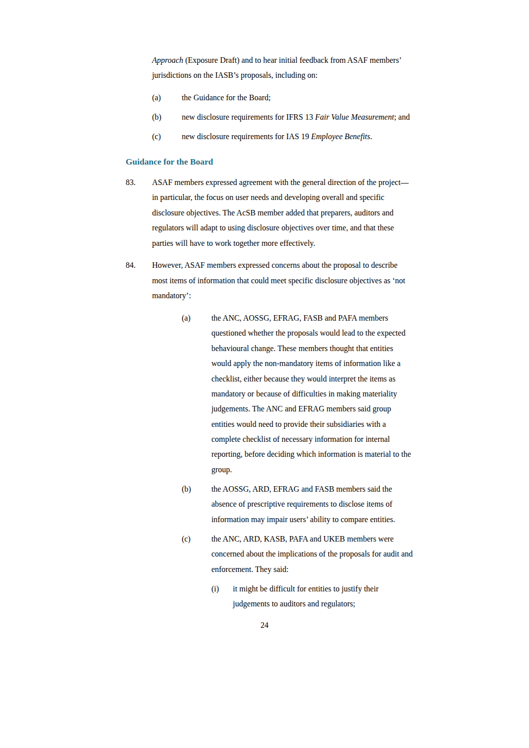Approach (Exposure Draft) and to hear initial feedback from ASAF members’ jurisdictions on the IASB’s proposals, including on:
(a)
the Guidance for the Board;
(b)
new disclosure requirements for IFRS 13 Fair Value Measurement; and
(c)
new disclosure requirements for IAS 19 Employee Benefits.
Guidance for the Board
83.
ASAF members expressed agreement with the general direction of the project—in particular, the focus on user needs and developing overall and specific disclosure objectives. The AcSB member added that preparers, auditors and regulators will adapt to using disclosure objectives over time, and that these parties will have to work together more effectively.
84.
However, ASAF members expressed concerns about the proposal to describe most items of information that could meet specific disclosure objectives as ‘not mandatory’:
(a)
the ANC, AOSSG, EFRAG, FASB and PAFA members questioned whether the proposals would lead to the expected behavioural change. These members thought that entities would apply the non-mandatory items of information like a checklist, either because they would interpret the items as mandatory or because of difficulties in making materiality judgements. The ANC and EFRAG members said group entities would need to provide their subsidiaries with a complete checklist of necessary information for internal reporting, before deciding which information is material to the group.
(b)
the AOSSG, ARD, EFRAG and FASB members said the absence of prescriptive requirements to disclose items of information may impair users’ ability to compare entities.
(c)
the ANC, ARD, KASB, PAFA and UKEB members were concerned about the implications of the proposals for audit and enforcement. They said:
(i)
it might be difficult for entities to justify their judgements to auditors and regulators;
24